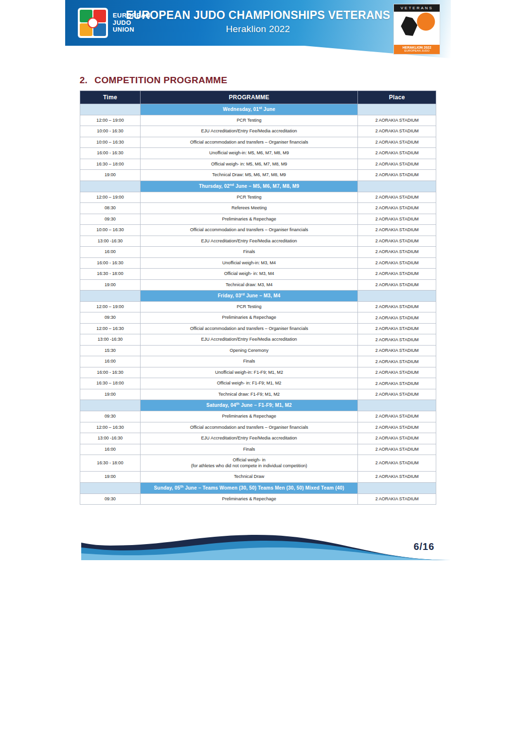European
Judo
Union
EUROPEAN JUDO CHAMPIONSHIPS VETERANS
Heraklion 2022
VETERANS
HERAKLION 2022EUROPEAN JUDO
2. COMPETITION PROGRAMME
| Time | PROGRAMME | Place |
| --- | --- | --- |
| | Wednesday, 01 st June | |
| 12:00 – 19:00 | PCR Testing | 2 AORAKIA STADIUM |
| 10:00 - 16:30 | EJU Accreditation/Entry Fee/Media accreditation | 2 AORAKIA STADIUM |
| 10:00 – 16:30 | Official accommodation and transfers – Organiser financials | 2 AORAKIA STADIUM |
| 16:00 - 16:30 | Unofficial weigh-in: M5, M6, M7, M8, M9 | 2 AORAKIA STADIUM |
| 16:30 – 18:00 | Official weigh- in: M5, M6, M7, M8, M9 | 2 AORAKIA STADIUM |
| 19:00 | Technical Draw: M5, M6, M7, M8, M9 | 2 AORAKIA STADIUM |
| | Thursday, 02 nd June – M5, M6, M7, M8, M9 | |
| 12:00 – 19:00 | PCR Testing | 2 AORAKIA STADIUM |
| 08:30 | Referees Meeting | 2 AORAKIA STADIUM |
| 09:30 | Preliminaries & Repechage | 2 AORAKIA STADIUM |
| 10:00 – 16:30 | Official accommodation and transfers – Organiser financials | 2 AORAKIA STADIUM |
| 13:00 -16:30 | EJU Accreditation/Entry Fee/Media accreditation | 2 AORAKIA STADIUM |
| 16:00 | Finals | 2 AORAKIA STADIUM |
| 16:00 - 16:30 | Unofficial weigh-in: M3, M4 | 2 AORAKIA STADIUM |
| 16:30 - 18:00 | Official weigh- in: M3, M4 | 2 AORAKIA STADIUM |
| 19:00 | Technical draw: M3, M4 | 2 AORAKIA STADIUM |
| | Friday, 03 rd June – M3, M4 | |
| 12:00 – 19:00 | PCR Testing | 2 AORAKIA STADIUM |
| 09:30 | Preliminaries & Repechage | 2 AORAKIA STADIUM |
| 12:00 – 16:30 | Official accommodation and transfers – Organiser financials | 2 AORAKIA STADIUM |
| 13:00 -16:30 | EJU Accreditation/Entry Fee/Media accreditation | 2 AORAKIA STADIUM |
| 15:30 | Opening Ceremony | 2 AORAKIA STADIUM |
| 16:00 | Finals | 2 AORAKIA STADIUM |
| 16:00 - 16:30 | Unofficial weigh-in: F1-F9; M1, M2 | 2 AORAKIA STADIUM |
| 16:30 – 18:00 | Official weigh- in: F1-F9; M1, M2 | 2 AORAKIA STADIUM |
| 19:00 | Technical draw: F1-F9; M1, M2 | 2 AORAKIA STADIUM |
| | Saturday, 04 th June – F1-F9; M1, M2 | |
| 09:30 | Preliminaries & Repechage | 2 AORAKIA STADIUM |
| 12:00 – 16:30 | Official accommodation and transfers – Organiser financials | 2 AORAKIA STADIUM |
| 13:00 -16:30 | EJU Accreditation/Entry Fee/Media accreditation | 2 AORAKIA STADIUM |
| 16:00 | Finals | 2 AORAKIA STADIUM |
| 16:30 - 18:00 | Official weigh- in (for athletes who did not compete in individual competition) | 2 AORAKIA STADIUM |
| 19:00 | Technical Draw | 2 AORAKIA STADIUM |
| | Sunday, 05 th June – Teams Women (30, 50) Teams Men (30, 50) Mixed Team (40) | |
| 09:30 | Preliminaries & Repechage | 2 AORAKIA STADIUM |
6/16